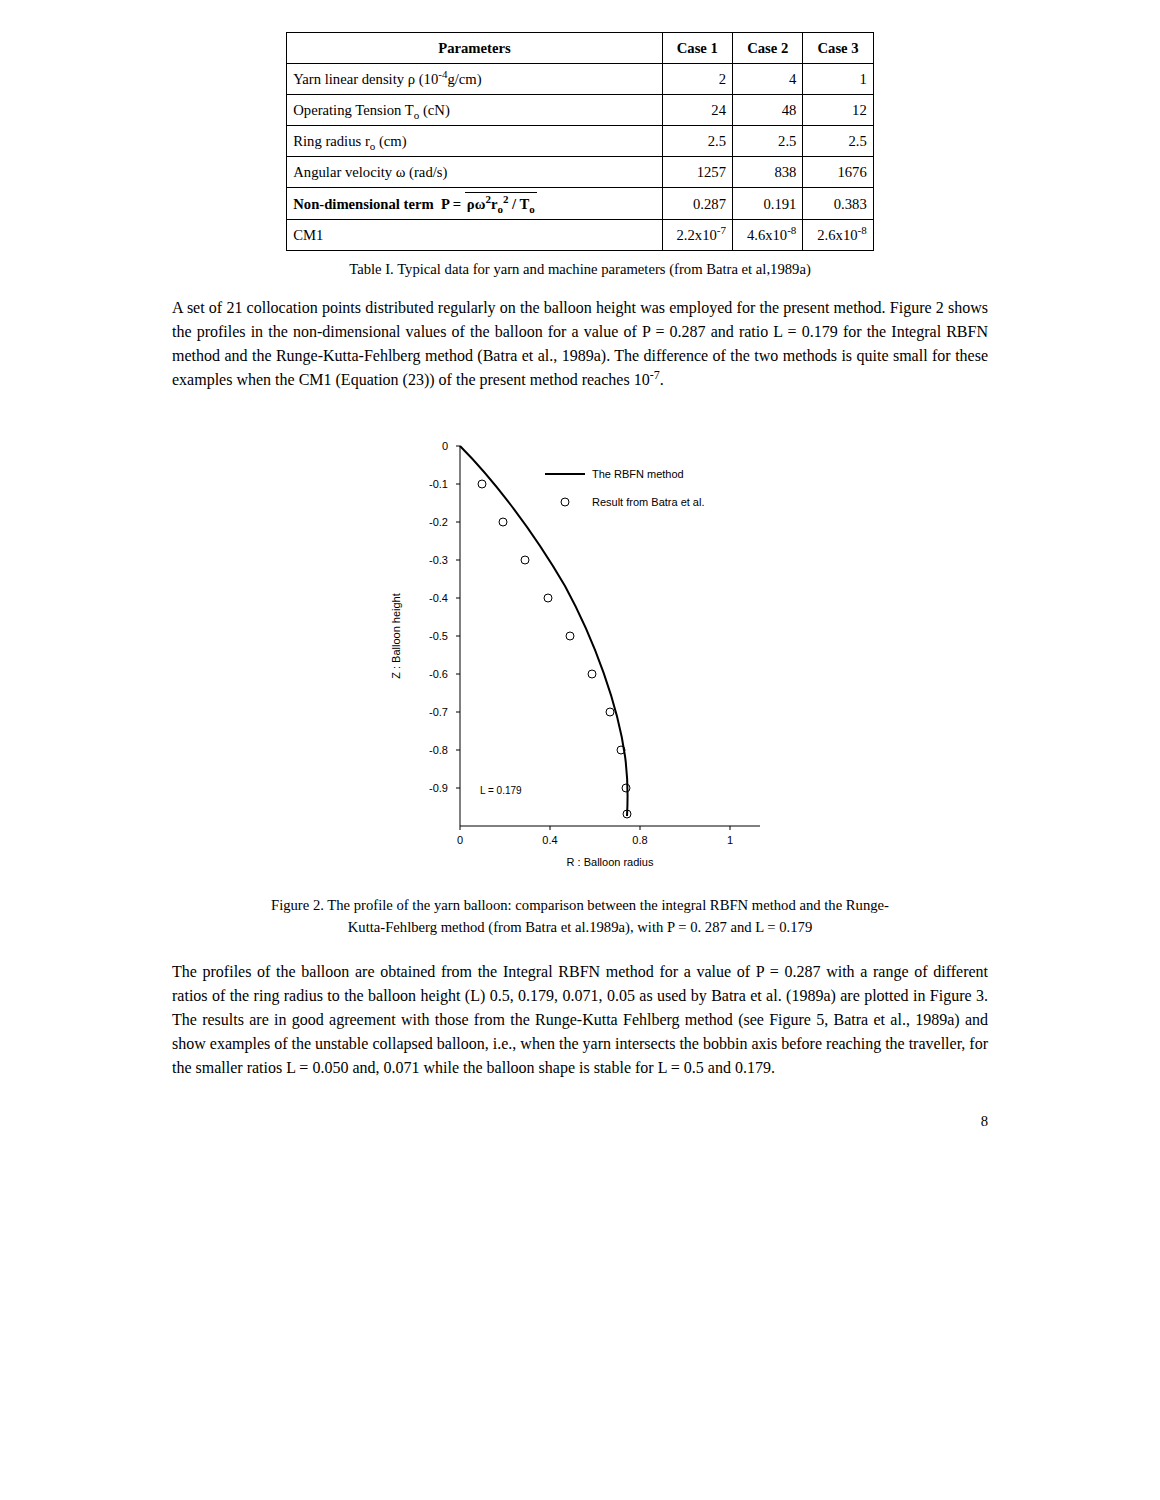| Parameters | Case 1 | Case 2 | Case 3 |
| --- | --- | --- | --- |
| Yarn linear density ρ (10 -4 g/cm) | 2 | 4 | 1 |
| Operating Tension T o (cN) | 24 | 48 | 12 |
| Ring radius r o (cm) | 2.5 | 2.5 | 2.5 |
| Angular velocity ω (rad/s) | 1257 | 838 | 1676 |
| Non-dimensional term P = ρω 2 r o 2 / T o | 0.287 | 0.191 | 0.383 |
| CM1 | 2.2x10 -7 | 4.6x10 -8 | 2.6x10 -8 |
Table I. Typical data for yarn and machine parameters (from Batra et al,1989a)
A set of 21 collocation points distributed regularly on the balloon height was employed for the present method. Figure 2 shows the profiles in the non-dimensional values of the balloon for a value of P = 0.287 and ratio L = 0.179 for the Integral RBFN method and the Runge-Kutta-Fehlberg method (Batra et al., 1989a). The difference of the two methods is quite small for these examples when the CM1 (Equation (23)) of the present method reaches 10-7.
0 -0.1 -0.2 -0.3 -0.4 -0.5 -0.6 -0.7 -0.8 -0.9 0 0.4 0.8 1 R : Balloon radius Z : Balloon height The RBFN method Result from Batra et al. L = 0.179
Figure 2. The profile of the yarn balloon: comparison between the integral RBFN method and the Runge-Kutta-Fehlberg method (from Batra et al.1989a), with P = 0. 287 and L = 0.179
The profiles of the balloon are obtained from the Integral RBFN method for a value of P = 0.287 with a range of different ratios of the ring radius to the balloon height (L) 0.5, 0.179, 0.071, 0.05 as used by Batra et al. (1989a) are plotted in Figure 3. The results are in good agreement with those from the Runge-Kutta Fehlberg method (see Figure 5, Batra et al., 1989a) and show examples of the unstable collapsed balloon, i.e., when the yarn intersects the bobbin axis before reaching the traveller, for the smaller ratios L = 0.050 and, 0.071 while the balloon shape is stable for L = 0.5 and 0.179.
8